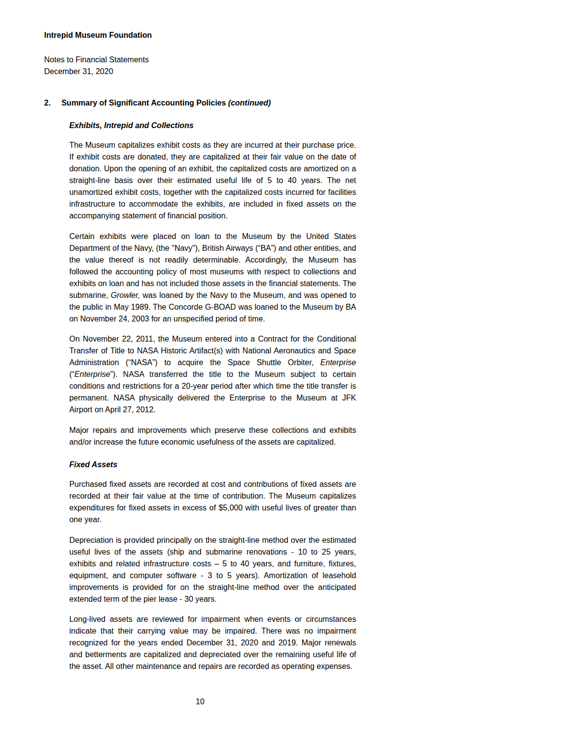Intrepid Museum Foundation
Notes to Financial Statements
December 31, 2020
2. Summary of Significant Accounting Policies (continued)
Exhibits, Intrepid and Collections
The Museum capitalizes exhibit costs as they are incurred at their purchase price. If exhibit costs are donated, they are capitalized at their fair value on the date of donation. Upon the opening of an exhibit, the capitalized costs are amortized on a straight-line basis over their estimated useful life of 5 to 40 years. The net unamortized exhibit costs, together with the capitalized costs incurred for facilities infrastructure to accommodate the exhibits, are included in fixed assets on the accompanying statement of financial position.
Certain exhibits were placed on loan to the Museum by the United States Department of the Navy, (the "Navy"), British Airways (“BA”) and other entities, and the value thereof is not readily determinable. Accordingly, the Museum has followed the accounting policy of most museums with respect to collections and exhibits on loan and has not included those assets in the financial statements. The submarine, Growler, was loaned by the Navy to the Museum, and was opened to the public in May 1989. The Concorde G-BOAD was loaned to the Museum by BA on November 24, 2003 for an unspecified period of time.
On November 22, 2011, the Museum entered into a Contract for the Conditional Transfer of Title to NASA Historic Artifact(s) with National Aeronautics and Space Administration (“NASA”) to acquire the Space Shuttle Orbiter, Enterprise (“Enterprise”). NASA transferred the title to the Museum subject to certain conditions and restrictions for a 20-year period after which time the title transfer is permanent. NASA physically delivered the Enterprise to the Museum at JFK Airport on April 27, 2012.
Major repairs and improvements which preserve these collections and exhibits and/or increase the future economic usefulness of the assets are capitalized.
Fixed Assets
Purchased fixed assets are recorded at cost and contributions of fixed assets are recorded at their fair value at the time of contribution. The Museum capitalizes expenditures for fixed assets in excess of $5,000 with useful lives of greater than one year.
Depreciation is provided principally on the straight-line method over the estimated useful lives of the assets (ship and submarine renovations - 10 to 25 years, exhibits and related infrastructure costs – 5 to 40 years, and furniture, fixtures, equipment, and computer software - 3 to 5 years). Amortization of leasehold improvements is provided for on the straight-line method over the anticipated extended term of the pier lease - 30 years.
Long-lived assets are reviewed for impairment when events or circumstances indicate that their carrying value may be impaired. There was no impairment recognized for the years ended December 31, 2020 and 2019. Major renewals and betterments are capitalized and depreciated over the remaining useful life of the asset. All other maintenance and repairs are recorded as operating expenses.
10